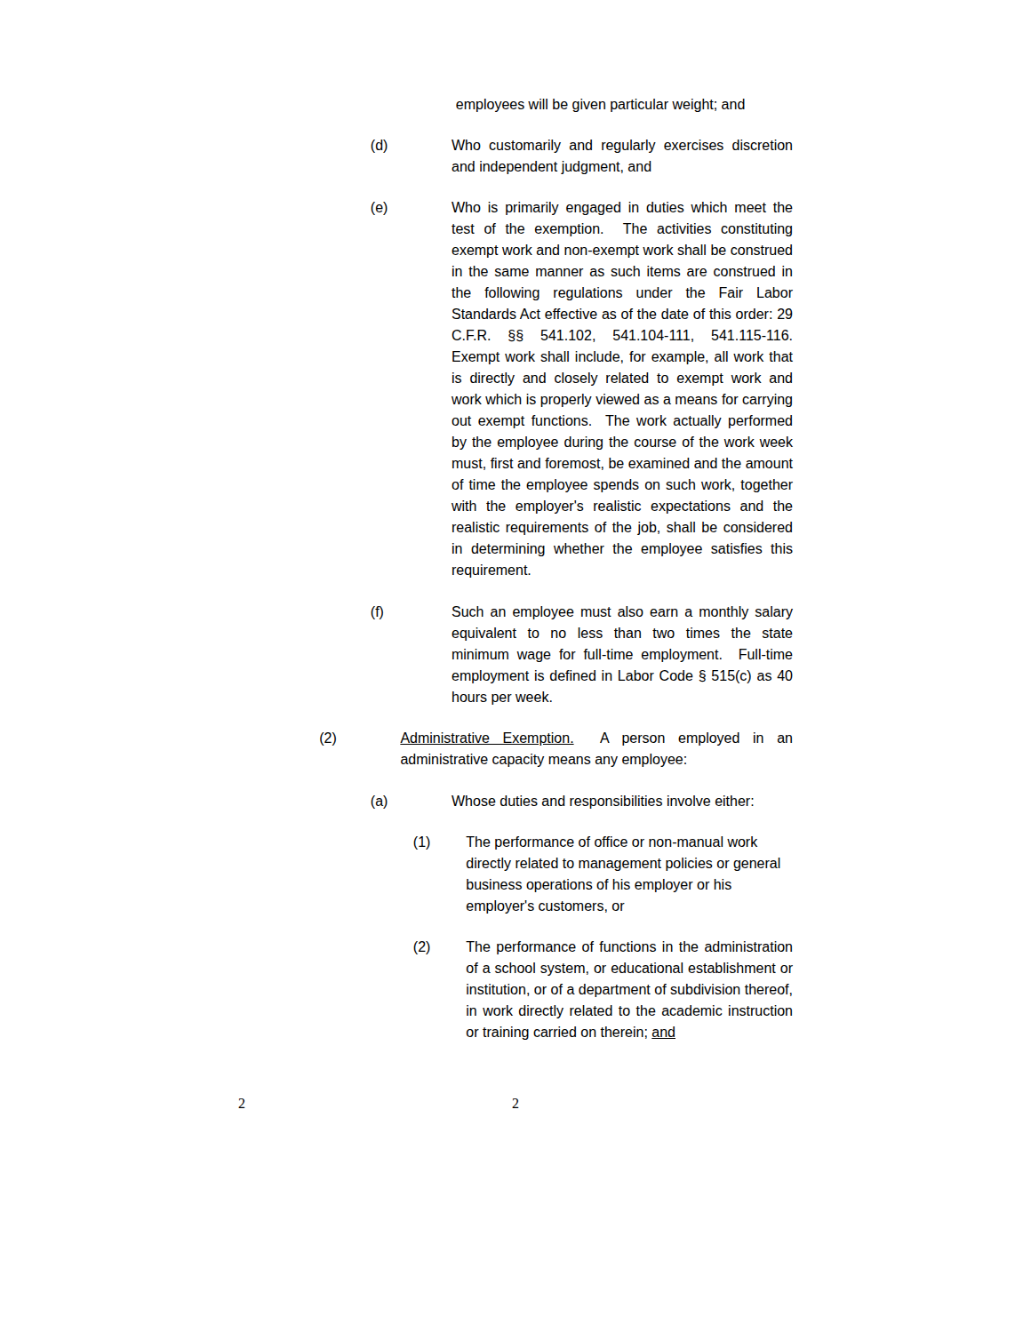employees will be given particular weight; and
(d)
Who customarily and regularly exercises discretion and independent judgment, and
(e)
Who is primarily engaged in duties which meet the test of the exemption. The activities constituting exempt work and non-exempt work shall be construed in the same manner as such items are construed in the following regulations under the Fair Labor Standards Act effective as of the date of this order: 29 C.F.R. §§ 541.102, 541.104-111, 541.115-116. Exempt work shall include, for example, all work that is directly and closely related to exempt work and work which is properly viewed as a means for carrying out exempt functions. The work actually performed by the employee during the course of the work week must, first and foremost, be examined and the amount of time the employee spends on such work, together with the employer's realistic expectations and the realistic requirements of the job, shall be considered in determining whether the employee satisfies this requirement.
(f)
Such an employee must also earn a monthly salary equivalent to no less than two times the state minimum wage for full-time employment. Full-time employment is defined in Labor Code § 515(c) as 40 hours per week.
(2)
Administrative Exemption. A person employed in an administrative capacity means any employee:
(a)
Whose duties and responsibilities involve either:
(1)
The performance of office or non-manual work directly related to management policies or general business operations of his employer or his employer's customers, or
(2)
The performance of functions in the administration of a school system, or educational establishment or institution, or of a department of subdivision thereof, in work directly related to the academic instruction or training carried on therein; and
2 2